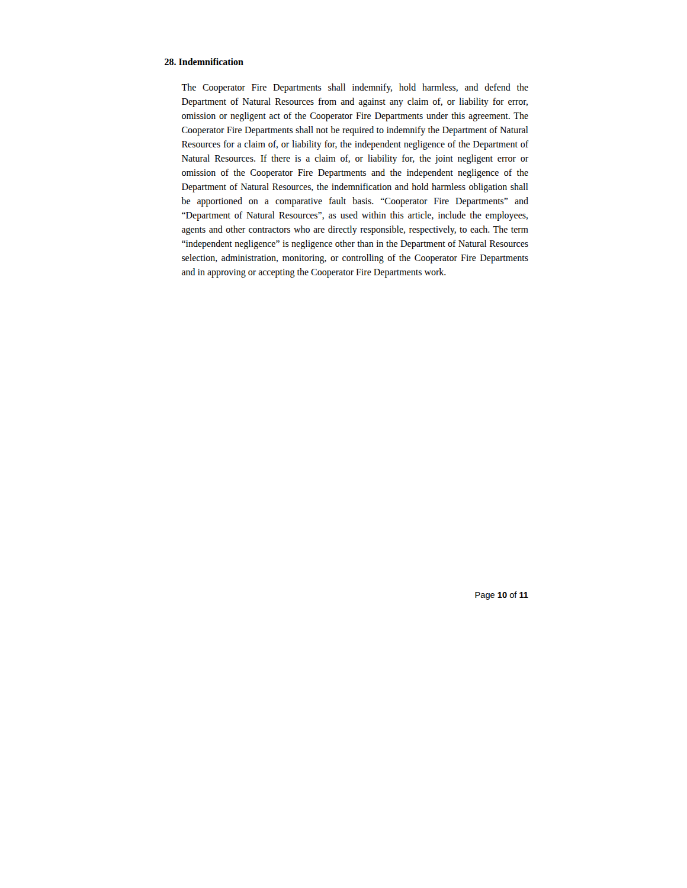Indemnification
The Cooperator Fire Departments shall indemnify, hold harmless, and defend the Department of Natural Resources from and against any claim of, or liability for error, omission or negligent act of the Cooperator Fire Departments under this agreement. The Cooperator Fire Departments shall not be required to indemnify the Department of Natural Resources for a claim of, or liability for, the independent negligence of the Department of Natural Resources. If there is a claim of, or liability for, the joint negligent error or omission of the Cooperator Fire Departments and the independent negligence of the Department of Natural Resources, the indemnification and hold harmless obligation shall be apportioned on a comparative fault basis. “Cooperator Fire Departments” and “Department of Natural Resources”, as used within this article, include the employees, agents and other contractors who are directly responsible, respectively, to each. The term “independent negligence” is negligence other than in the Department of Natural Resources selection, administration, monitoring, or controlling of the Cooperator Fire Departments and in approving or accepting the Cooperator Fire Departments work.
Page 10 of 11